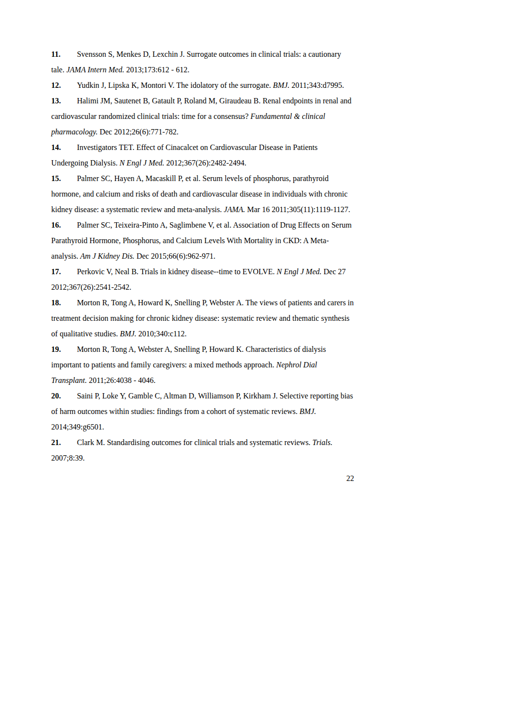11. Svensson S, Menkes D, Lexchin J. Surrogate outcomes in clinical trials: a cautionary tale. JAMA Intern Med. 2013;173:612 - 612.
12. Yudkin J, Lipska K, Montori V. The idolatory of the surrogate. BMJ. 2011;343:d7995.
13. Halimi JM, Sautenet B, Gatault P, Roland M, Giraudeau B. Renal endpoints in renal and cardiovascular randomized clinical trials: time for a consensus? Fundamental & clinical pharmacology. Dec 2012;26(6):771-782.
14. Investigators TET. Effect of Cinacalcet on Cardiovascular Disease in Patients Undergoing Dialysis. N Engl J Med. 2012;367(26):2482-2494.
15. Palmer SC, Hayen A, Macaskill P, et al. Serum levels of phosphorus, parathyroid hormone, and calcium and risks of death and cardiovascular disease in individuals with chronic kidney disease: a systematic review and meta-analysis. JAMA. Mar 16 2011;305(11):1119-1127.
16. Palmer SC, Teixeira-Pinto A, Saglimbene V, et al. Association of Drug Effects on Serum Parathyroid Hormone, Phosphorus, and Calcium Levels With Mortality in CKD: A Meta-analysis. Am J Kidney Dis. Dec 2015;66(6):962-971.
17. Perkovic V, Neal B. Trials in kidney disease--time to EVOLVE. N Engl J Med. Dec 27 2012;367(26):2541-2542.
18. Morton R, Tong A, Howard K, Snelling P, Webster A. The views of patients and carers in treatment decision making for chronic kidney disease: systematic review and thematic synthesis of qualitative studies. BMJ. 2010;340:c112.
19. Morton R, Tong A, Webster A, Snelling P, Howard K. Characteristics of dialysis important to patients and family caregivers: a mixed methods approach. Nephrol Dial Transplant. 2011;26:4038 - 4046.
20. Saini P, Loke Y, Gamble C, Altman D, Williamson P, Kirkham J. Selective reporting bias of harm outcomes within studies: findings from a cohort of systematic reviews. BMJ. 2014;349:g6501.
21. Clark M. Standardising outcomes for clinical trials and systematic reviews. Trials. 2007;8:39.
22